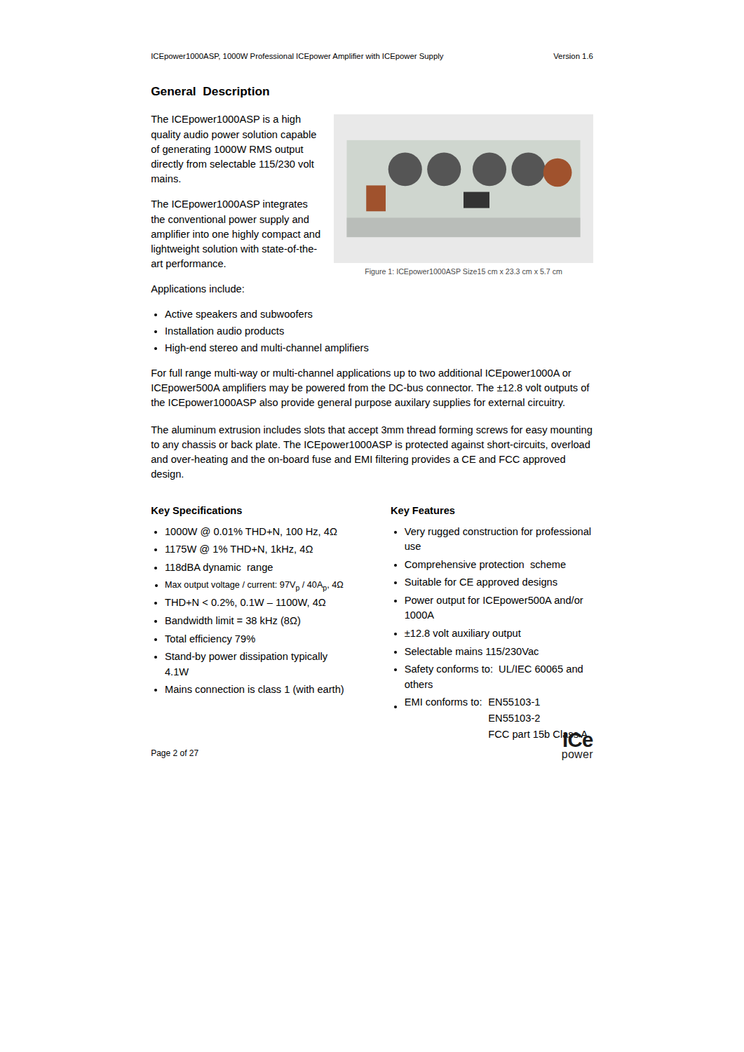ICEpower1000ASP, 1000W Professional ICEpower Amplifier with ICEpower Supply
Version 1.6
General Description
Figure 1: ICEpower1000ASP Size15 cm x 23.3 cm x 5.7 cm
The ICEpower1000ASP is a high quality audio power solution capable of generating 1000W RMS output directly from selectable 115/230 volt mains.
The ICEpower1000ASP integrates the conventional power supply and amplifier into one highly compact and lightweight solution with state-of-the-art performance.
Applications include:
Active speakers and subwoofers
Installation audio products
High-end stereo and multi-channel amplifiers
For full range multi-way or multi-channel applications up to two additional ICEpower1000A or ICEpower500A amplifiers may be powered from the DC-bus connector. The ±12.8 volt outputs of the ICEpower1000ASP also provide general purpose auxilary supplies for external circuitry.
The aluminum extrusion includes slots that accept 3mm thread forming screws for easy mounting to any chassis or back plate. The ICEpower1000ASP is protected against short-circuits, overload and over-heating and the on-board fuse and EMI filtering provides a CE and FCC approved design.
Key Specifications
1000W @ 0.01% THD+N, 100 Hz, 4Ω
1175W @ 1% THD+N, 1kHz, 4Ω
118dBA dynamic range
Max output voltage / current: 97Vp / 40Ap, 4Ω
THD+N < 0.2%, 0.1W – 1100W, 4Ω
Bandwidth limit = 38 kHz (8Ω)
Total efficiency 79%
Stand-by power dissipation typically 4.1W
Mains connection is class 1 (with earth)
Key Features
Very rugged construction for professional use
Comprehensive protection scheme
Suitable for CE approved designs
Power output for ICEpower500A and/or 1000A
±12.8 volt auxiliary output
Selectable mains 115/230Vac
Safety conforms to: UL/IEC 60065 and others
| EMI conforms to: | EN55103-1 |
| | EN55103-2 |
| | FCC part 15b Class A |
Page 2 of 27
ICe power